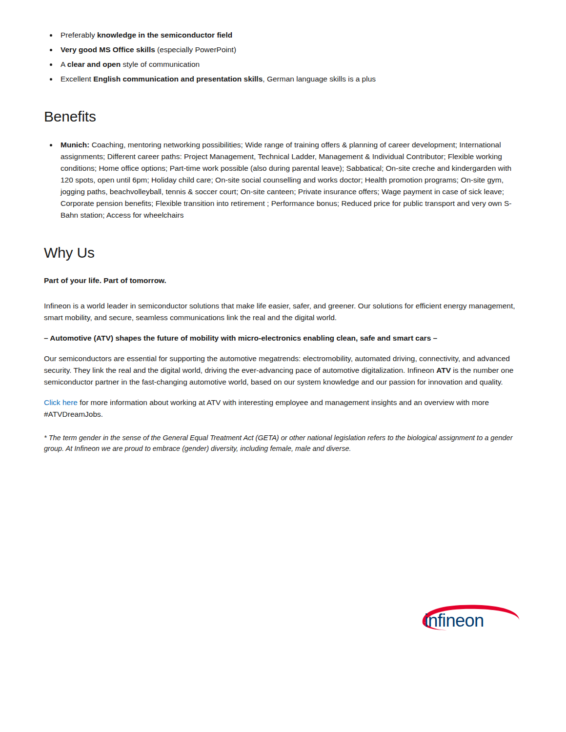Preferably knowledge in the semiconductor field
Very good MS Office skills (especially PowerPoint)
A clear and open style of communication
Excellent English communication and presentation skills, German language skills is a plus
Benefits
Munich: Coaching, mentoring networking possibilities; Wide range of training offers & planning of career development; International assignments; Different career paths: Project Management, Technical Ladder, Management & Individual Contributor; Flexible working conditions; Home office options; Part-time work possible (also during parental leave); Sabbatical; On-site creche and kindergarden with 120 spots, open until 6pm; Holiday child care; On-site social counselling and works doctor; Health promotion programs; On-site gym, jogging paths, beachvolleyball, tennis & soccer court; On-site canteen; Private insurance offers; Wage payment in case of sick leave; Corporate pension benefits; Flexible transition into retirement ; Performance bonus; Reduced price for public transport and very own S-Bahn station; Access for wheelchairs
Why Us
Part of your life. Part of tomorrow.
Infineon is a world leader in semiconductor solutions that make life easier, safer, and greener. Our solutions for efficient energy management, smart mobility, and secure, seamless communications link the real and the digital world.
– Automotive (ATV) shapes the future of mobility with micro-electronics enabling clean, safe and smart cars –
Our semiconductors are essential for supporting the automotive megatrends: electromobility, automated driving, connectivity, and advanced security. They link the real and the digital world, driving the ever-advancing pace of automotive digitalization. Infineon ATV is the number one semiconductor partner in the fast-changing automotive world, based on our system knowledge and our passion for innovation and quality.
Click here for more information about working at ATV with interesting employee and management insights and an overview with more #ATVDreamJobs.
* The term gender in the sense of the General Equal Treatment Act (GETA) or other national legislation refers to the biological assignment to a gender group. At Infineon we are proud to embrace (gender) diversity, including female, male and diverse.
infineon